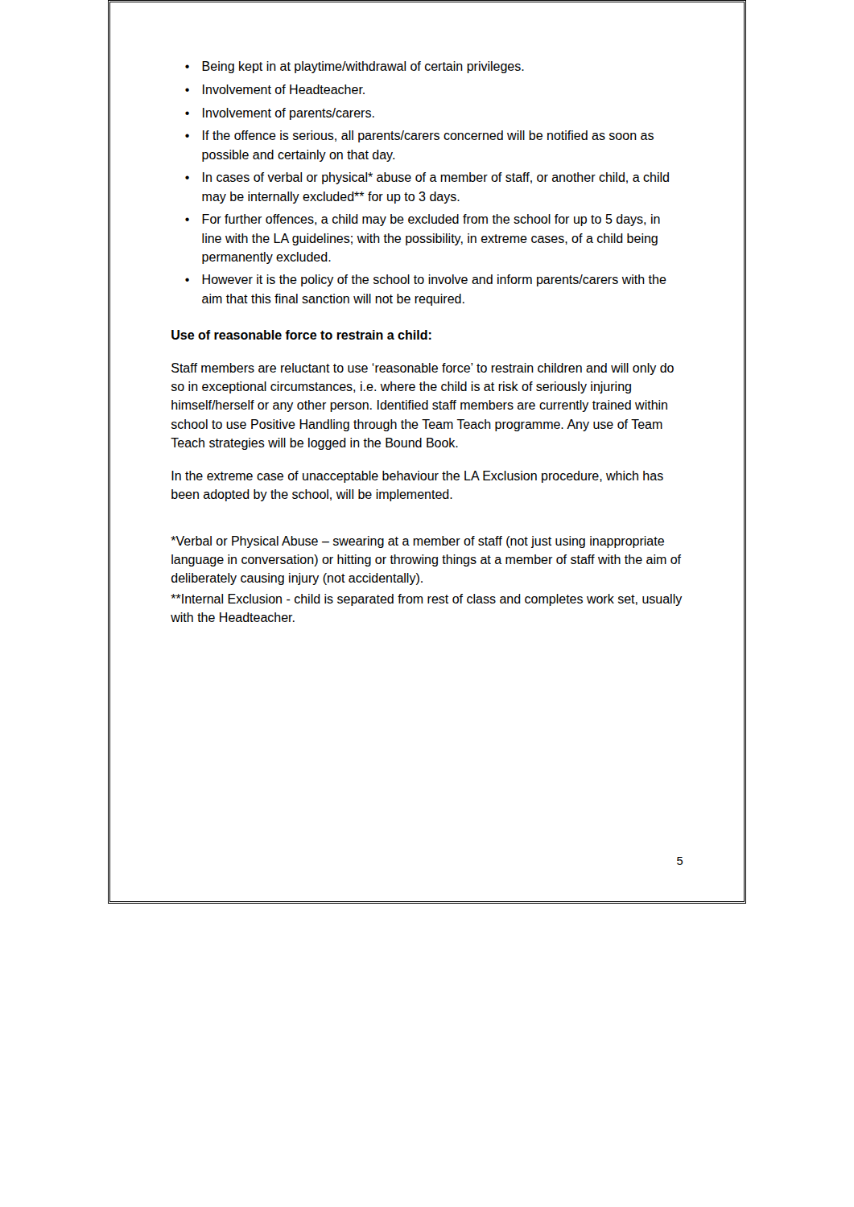Being kept in at playtime/withdrawal of certain privileges.
Involvement of Headteacher.
Involvement of parents/carers.
If the offence is serious, all parents/carers concerned will be notified as soon as possible and certainly on that day.
In cases of verbal or physical* abuse of a member of staff, or another child, a child may be internally excluded** for up to 3 days.
For further offences, a child may be excluded from the school for up to 5 days, in line with the LA guidelines; with the possibility, in extreme cases, of a child being permanently excluded.
However it is the policy of the school to involve and inform parents/carers with the aim that this final sanction will not be required.
Use of reasonable force to restrain a child:
Staff members are reluctant to use ‘reasonable force’ to restrain children and will only do so in exceptional circumstances, i.e. where the child is at risk of seriously injuring himself/herself or any other person. Identified staff members are currently trained within school to use Positive Handling through the Team Teach programme. Any use of Team Teach strategies will be logged in the Bound Book.
In the extreme case of unacceptable behaviour the LA Exclusion procedure, which has been adopted by the school, will be implemented.
*Verbal or Physical Abuse – swearing at a member of staff (not just using inappropriate language in conversation) or hitting or throwing things at a member of staff with the aim of deliberately causing injury (not accidentally).
**Internal Exclusion - child is separated from rest of class and completes work set, usually with the Headteacher.
5